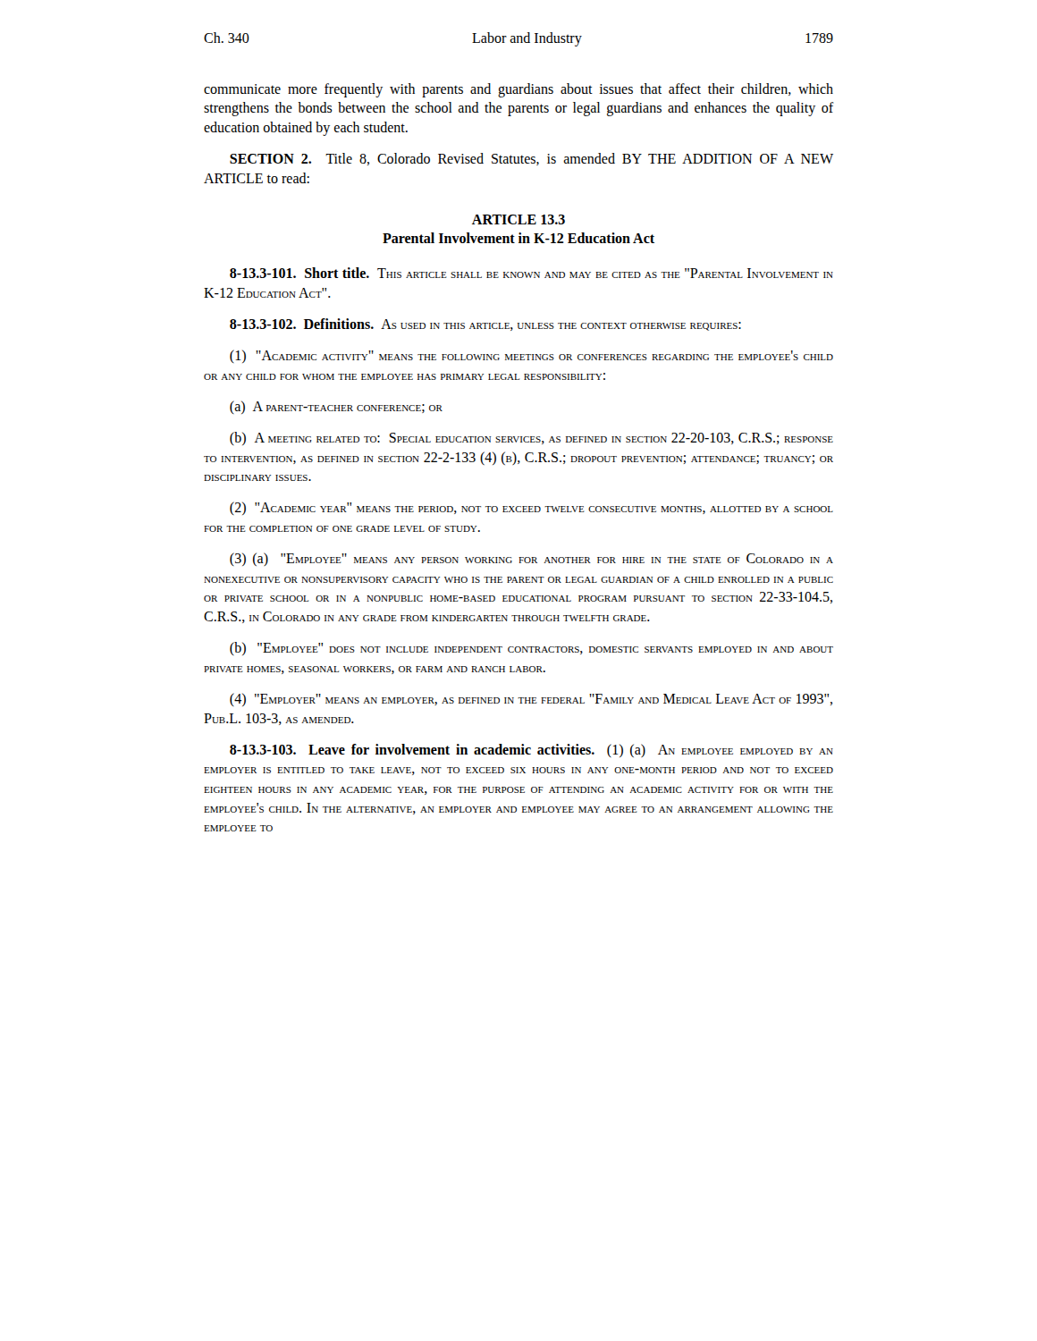Ch. 340
Labor and Industry
1789
communicate more frequently with parents and guardians about issues that affect their children, which strengthens the bonds between the school and the parents or legal guardians and enhances the quality of education obtained by each student.
SECTION 2. Title 8, Colorado Revised Statutes, is amended BY THE ADDITION OF A NEW ARTICLE to read:
ARTICLE 13.3
Parental Involvement in K-12 Education Act
8-13.3-101. Short title. This article shall be known and may be cited as the "Parental Involvement in K-12 Education Act".
8-13.3-102. Definitions. As used in this article, unless the context otherwise requires:
(1) "Academic activity" means the following meetings or conferences regarding the employee's child or any child for whom the employee has primary legal responsibility:
(a) A parent-teacher conference; or
(b) A meeting related to: Special education services, as defined in section 22-20-103, C.R.S.; response to intervention, as defined in section 22-2-133 (4) (b), C.R.S.; dropout prevention; attendance; truancy; or disciplinary issues.
(2) "Academic year" means the period, not to exceed twelve consecutive months, allotted by a school for the completion of one grade level of study.
(3) (a) "Employee" means any person working for another for hire in the state of Colorado in a nonexecutive or nonsupervisory capacity who is the parent or legal guardian of a child enrolled in a public or private school or in a nonpublic home-based educational program pursuant to section 22-33-104.5, C.R.S., in Colorado in any grade from kindergarten through twelfth grade.
(b) "Employee" does not include independent contractors, domestic servants employed in and about private homes, seasonal workers, or farm and ranch labor.
(4) "Employer" means an employer, as defined in the federal "Family and Medical Leave Act of 1993", Pub.L. 103-3, as amended.
8-13.3-103. Leave for involvement in academic activities. (1) (a) An employee employed by an employer is entitled to take leave, not to exceed six hours in any one-month period and not to exceed eighteen hours in any academic year, for the purpose of attending an academic activity for or with the employee's child. In the alternative, an employer and employee may agree to an arrangement allowing the employee to